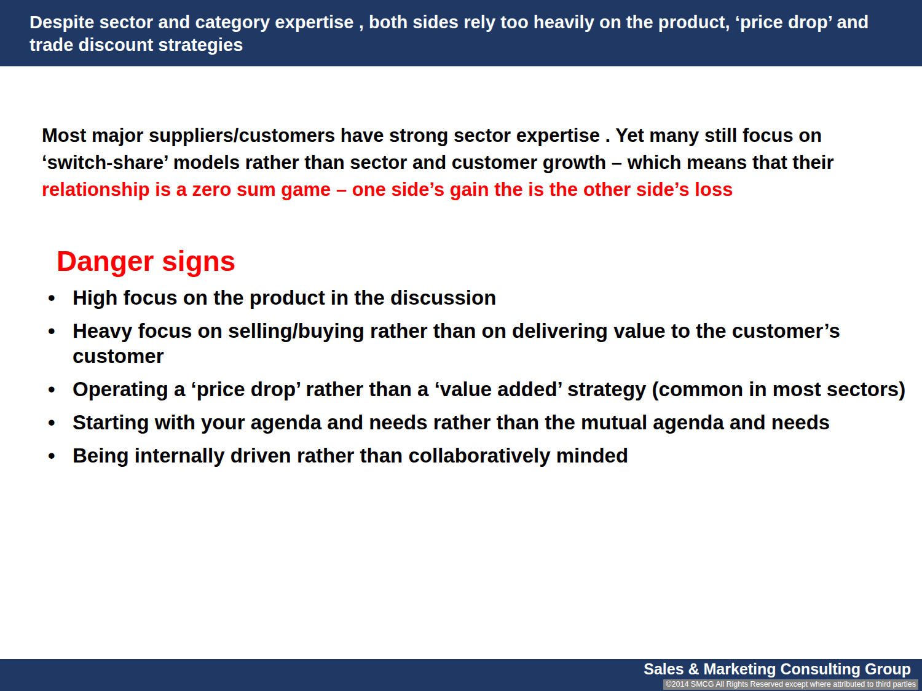Despite sector and category expertise , both sides rely too heavily on the product, ‘price drop’ and trade discount strategies
Most major suppliers/customers have strong sector expertise . Yet many still focus on ‘switch-share’ models rather than sector and customer growth – which means that their relationship is a zero sum game – one side’s gain the is the other side’s loss
Danger signs
High focus on the product in the discussion
Heavy focus on selling/buying rather than on delivering value to the customer’s customer
Operating a ‘price drop’ rather than a ‘value added’ strategy (common in most sectors)
Starting with your agenda and needs rather than the mutual agenda and needs
Being internally driven rather than collaboratively minded
Sales & Marketing Consulting Group
©2014 SMCG All Rights Reserved except where attributed to third parties